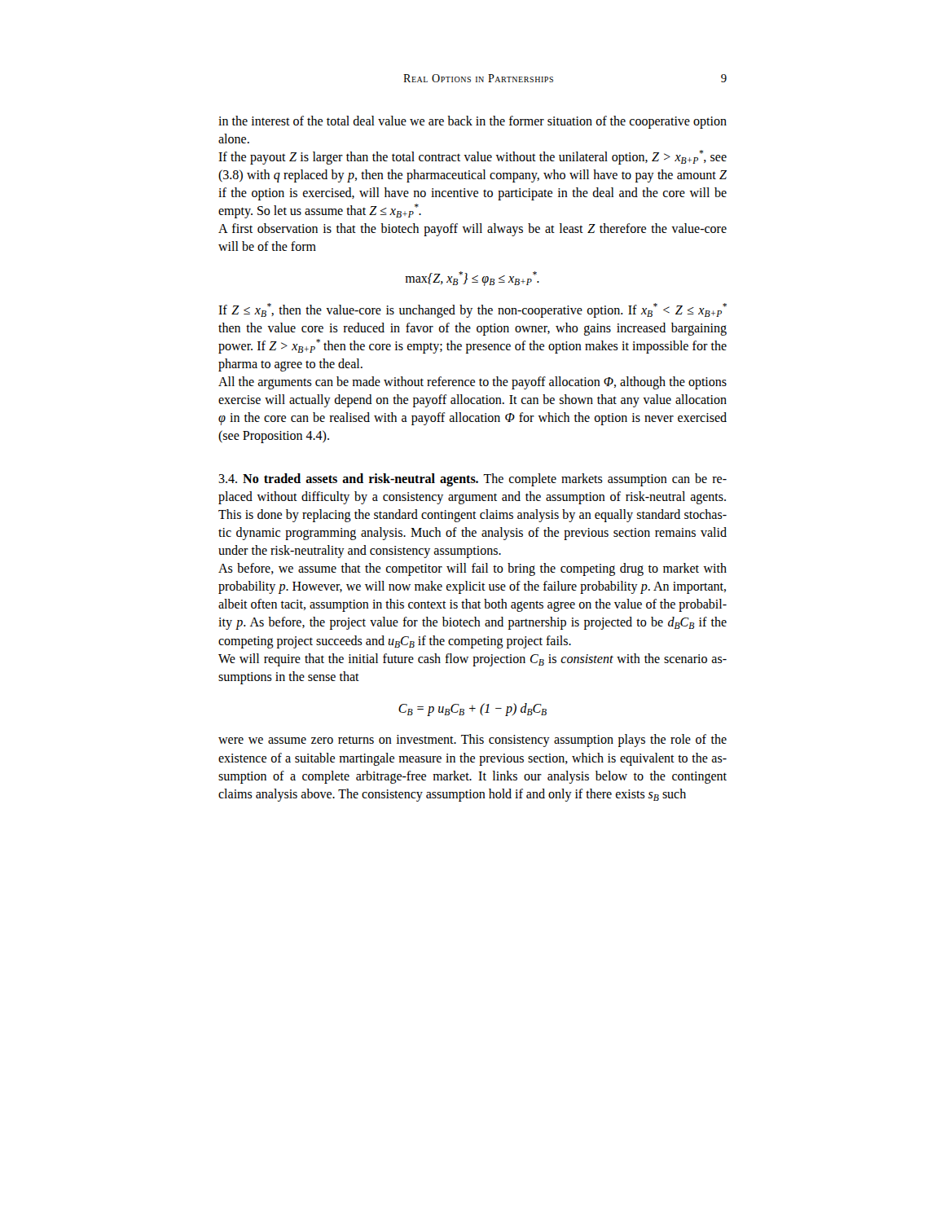Real Options in Partnerships 9
in the interest of the total deal value we are back in the former situation of the cooperative option alone.
If the payout Z is larger than the total contract value without the unilateral option, Z > xB+P*, see (3.8) with q replaced by p, then the pharmaceutical company, who will have to pay the amount Z if the option is exercised, will have no incentive to participate in the deal and the core will be empty. So let us assume that Z ≤ xB+P*.
A first observation is that the biotech payoff will always be at least Z therefore the value-core will be of the form
max{Z, xB*} ≤ φB ≤ xB+P*.
If Z ≤ xB*, then the value-core is unchanged by the non-cooperative option. If xB* < Z ≤ xB+P* then the value core is reduced in favor of the option owner, who gains increased bargaining power. If Z > xB+P* then the core is empty; the presence of the option makes it impossible for the pharma to agree to the deal.
All the arguments can be made without reference to the payoff allocation Φ, although the options exercise will actually depend on the payoff allocation. It can be shown that any value allocation φ in the core can be realised with a payoff allocation Φ for which the option is never exercised (see Proposition 4.4).
3.4. No traded assets and risk-neutral agents. The complete markets assumption can be replaced without difficulty by a consistency argument and the assumption of risk-neutral agents. This is done by replacing the standard contingent claims analysis by an equally standard stochastic dynamic programming analysis. Much of the analysis of the previous section remains valid under the risk-neutrality and consistency assumptions.
As before, we assume that the competitor will fail to bring the competing drug to market with probability p. However, we will now make explicit use of the failure probability p. An important, albeit often tacit, assumption in this context is that both agents agree on the value of the probability p. As before, the project value for the biotech and partnership is projected to be dBCB if the competing project succeeds and uBCB if the competing project fails.
We will require that the initial future cash flow projection CB is consistent with the scenario assumptions in the sense that
CB = p uBCB + (1 − p) dBCB
were we assume zero returns on investment. This consistency assumption plays the role of the existence of a suitable martingale measure in the previous section, which is equivalent to the assumption of a complete arbitrage-free market. It links our analysis below to the contingent claims analysis above. The consistency assumption hold if and only if there exists sB such